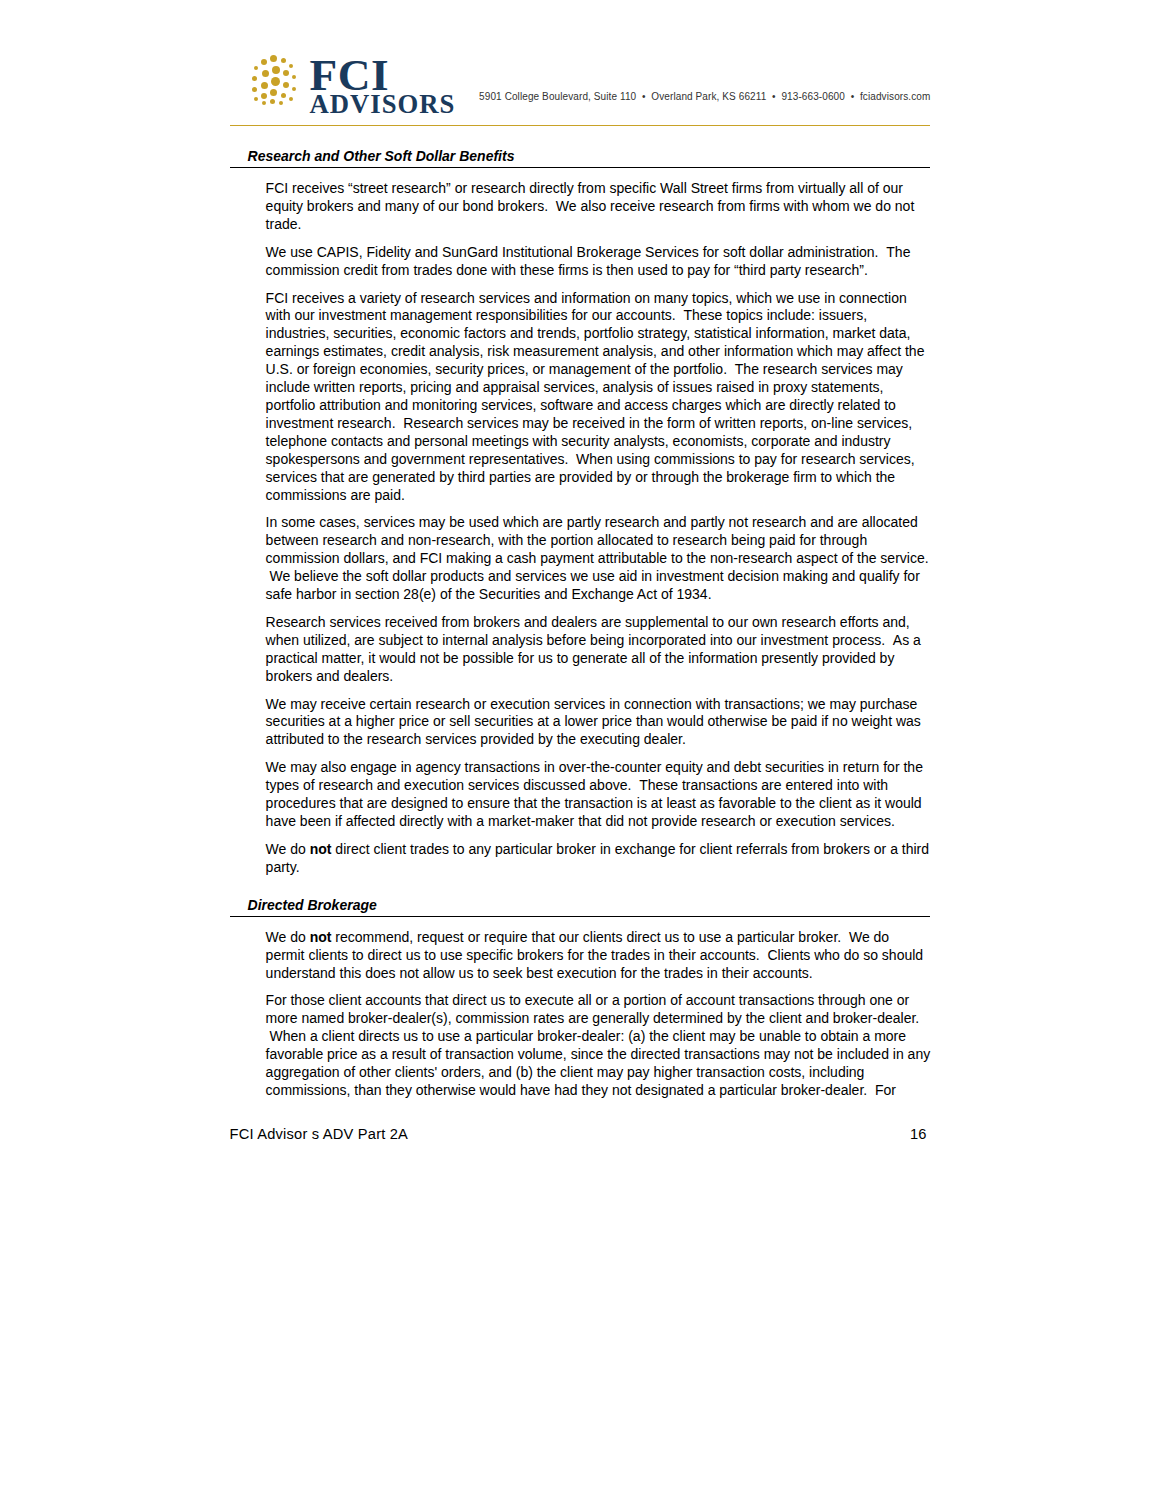FCI ADVISORS
5901 College Boulevard, Suite 110 • Overland Park, KS 66211 • 913-663-0600 • fciadvisors.com
Research and Other Soft Dollar Benefits
FCI receives “street research” or research directly from specific Wall Street firms from virtually all of our equity brokers and many of our bond brokers. We also receive research from firms with whom we do not trade.
We use CAPIS, Fidelity and SunGard Institutional Brokerage Services for soft dollar administration. The commission credit from trades done with these firms is then used to pay for “third party research”.
FCI receives a variety of research services and information on many topics, which we use in connection with our investment management responsibilities for our accounts. These topics include: issuers, industries, securities, economic factors and trends, portfolio strategy, statistical information, market data, earnings estimates, credit analysis, risk measurement analysis, and other information which may affect the U.S. or foreign economies, security prices, or management of the portfolio. The research services may include written reports, pricing and appraisal services, analysis of issues raised in proxy statements, portfolio attribution and monitoring services, software and access charges which are directly related to investment research. Research services may be received in the form of written reports, on-line services, telephone contacts and personal meetings with security analysts, economists, corporate and industry spokespersons and government representatives. When using commissions to pay for research services, services that are generated by third parties are provided by or through the brokerage firm to which the commissions are paid.
In some cases, services may be used which are partly research and partly not research and are allocated between research and non-research, with the portion allocated to research being paid for through commission dollars, and FCI making a cash payment attributable to the non-research aspect of the service. We believe the soft dollar products and services we use aid in investment decision making and qualify for safe harbor in section 28(e) of the Securities and Exchange Act of 1934.
Research services received from brokers and dealers are supplemental to our own research efforts and, when utilized, are subject to internal analysis before being incorporated into our investment process. As a practical matter, it would not be possible for us to generate all of the information presently provided by brokers and dealers.
We may receive certain research or execution services in connection with transactions; we may purchase securities at a higher price or sell securities at a lower price than would otherwise be paid if no weight was attributed to the research services provided by the executing dealer.
We may also engage in agency transactions in over-the-counter equity and debt securities in return for the types of research and execution services discussed above. These transactions are entered into with procedures that are designed to ensure that the transaction is at least as favorable to the client as it would have been if affected directly with a market-maker that did not provide research or execution services.
We do not direct client trades to any particular broker in exchange for client referrals from brokers or a third party.
Directed Brokerage
We do not recommend, request or require that our clients direct us to use a particular broker. We do permit clients to direct us to use specific brokers for the trades in their accounts. Clients who do so should understand this does not allow us to seek best execution for the trades in their accounts.
For those client accounts that direct us to execute all or a portion of account transactions through one or more named broker-dealer(s), commission rates are generally determined by the client and broker-dealer. When a client directs us to use a particular broker-dealer: (a) the client may be unable to obtain a more favorable price as a result of transaction volume, since the directed transactions may not be included in any aggregation of other clients' orders, and (b) the client may pay higher transaction costs, including commissions, than they otherwise would have had they not designated a particular broker-dealer. For
FCI Advisor s ADV Part 2A
16